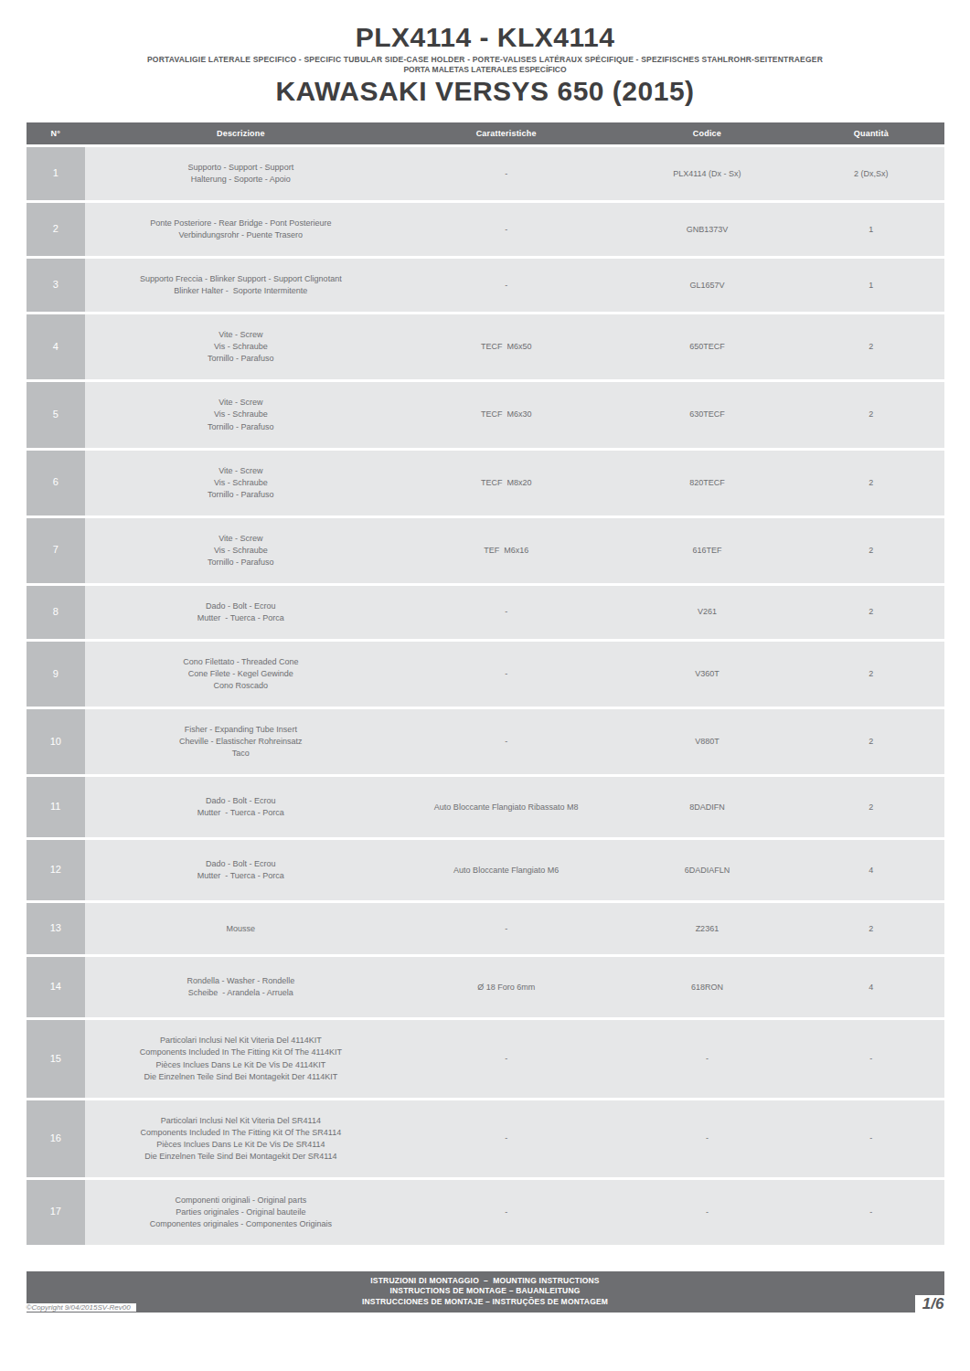PLX4114 - KLX4114
PORTAVALIGIE LATERALE SPECIFICO - SPECIFIC TUBULAR SIDE-CASE HOLDER - PORTE-VALISES LATÉRAUX SPÉCIFIQUE - SPEZIFISCHES STAHLROHR-SEITENTRAEGER
PORTA MALETAS LATERALES ESPECÍFICO
KAWASAKI VERSYS 650 (2015)
| N° | Descrizione | Caratteristiche | Codice | Quantità |
| --- | --- | --- | --- | --- |
| 1 | Supporto - Support - Support Halterung - Soporte - Apoio | - | PLX4114 (Dx - Sx) | 2 (Dx,Sx) |
| 2 | Ponte Posteriore - Rear Bridge - Pont Posterieure Verbindungsrohr - Puente Trasero | - | GNB1373V | 1 |
| 3 | Supporto Freccia - Blinker Support - Support Clignotant Blinker Halter - Soporte Intermitente | - | GL1657V | 1 |
| 4 | Vite - Screw Vis - Schraube Tornillo - Parafuso | TECF M6x50 | 650TECF | 2 |
| 5 | Vite - Screw Vis - Schraube Tornillo - Parafuso | TECF M6x30 | 630TECF | 2 |
| 6 | Vite - Screw Vis - Schraube Tornillo - Parafuso | TECF M8x20 | 820TECF | 2 |
| 7 | Vite - Screw Vis - Schraube Tornillo - Parafuso | TEF M6x16 | 616TEF | 2 |
| 8 | Dado - Bolt - Ecrou Mutter - Tuerca - Porca | - | V261 | 2 |
| 9 | Cono Filettato - Threaded Cone Cone Filete - Kegel Gewinde Cono Roscado | - | V360T | 2 |
| 10 | Fisher - Expanding Tube Insert Cheville - Elastischer Rohreinsatz Taco | - | V880T | 2 |
| 11 | Dado - Bolt - Ecrou Mutter - Tuerca - Porca | Auto Bloccante Flangiato Ribassato M8 | 8DADIFN | 2 |
| 12 | Dado - Bolt - Ecrou Mutter - Tuerca - Porca | Auto Bloccante Flangiato M6 | 6DADIAFLN | 4 |
| 13 | Mousse | - | Z2361 | 2 |
| 14 | Rondella - Washer - Rondelle Scheibe - Arandela - Arruela | Ø 18 Foro 6mm | 618RON | 4 |
| 15 | Particolari Inclusi Nel Kit Viteria Del 4114KIT Components Included In The Fitting Kit Of The 4114KIT Pièces Inclues Dans Le Kit De Vis De 4114KIT Die Einzelnen Teile Sind Bei Montagekit Der 4114KIT | - | - | - |
| 16 | Particolari Inclusi Nel Kit Viteria Del SR4114 Components Included In The Fitting Kit Of The SR4114 Pièces Inclues Dans Le Kit De Vis De SR4114 Die Einzelnen Teile Sind Bei Montagekit Der SR4114 | - | - | - |
| 17 | Componenti originali - Original parts Parties originales - Original bauteile Componentes originales - Componentes Originais | - | - | - |
ISTRUZIONI DI MONTAGGIO – MOUNTING INSTRUCTIONS
INSTRUCTIONS DE MONTAGE – BAUANLEITUNG
INSTRUCCIONES DE MONTAJE – INSTRUÇÕES DE MONTAGEM
©Copyright 9/04/2015SV-Rev00
1/6